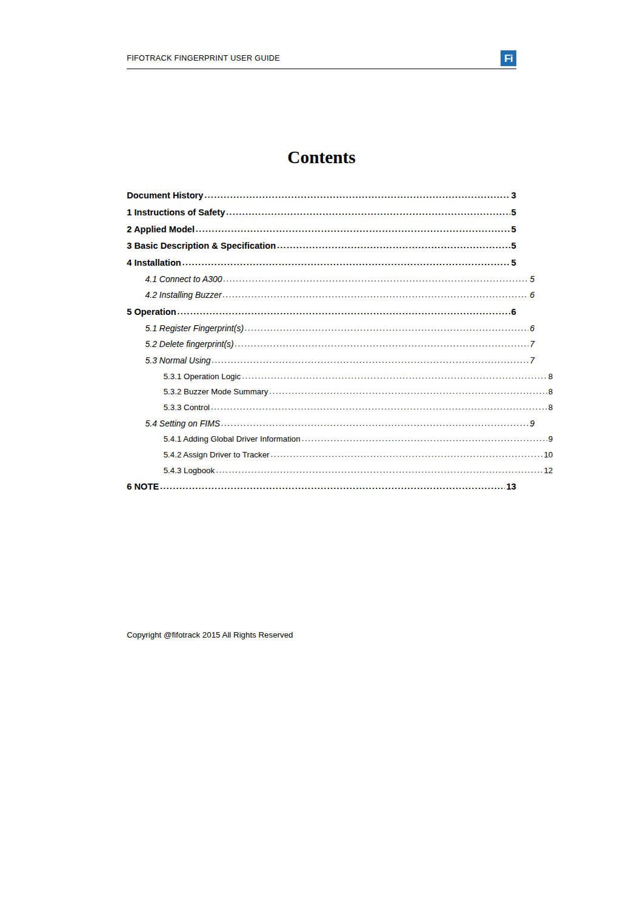fifotrack fingerprint user guide
Fi
Contents
Document History ........................................................................................................................................... 3
1 Instructions of Safety ............................................................................................................................... 5
2 Applied Model ......................................................................................................................................... 5
3 Basic Description & Specification ................................................................................................................. 5
4 Installation .............................................................................................................................................. 5
4.1 Connect to A300 ................................................................................................................................. 5
4.2 Installing Buzzer ................................................................................................................................. 6
5 Operation ................................................................................................................................................. 6
5.1 Register Fingerprint(s) ......................................................................................................................... 6
5.2 Delete fingerprint(s) ............................................................................................................................. 7
5.3 Normal Using ..................................................................................................................................... 7
5.3.1 Operation Logic ............................................................................................................................. 8
5.3.2 Buzzer Mode Summary ................................................................................................................. 8
5.3.3 Control ............................................................................................................................................. 8
5.4 Setting on FIMS .................................................................................................................................. 9
5.4.1 Adding Global Driver Information ..................................................................................................... 9
5.4.2 Assign Driver to Tracker ................................................................................................................. 10
5.4.3 Logbook ......................................................................................................................................... 12
6 NOTE ....................................................................................................................................................... 13
Copyright @fifotrack 2015 All Rights Reserved